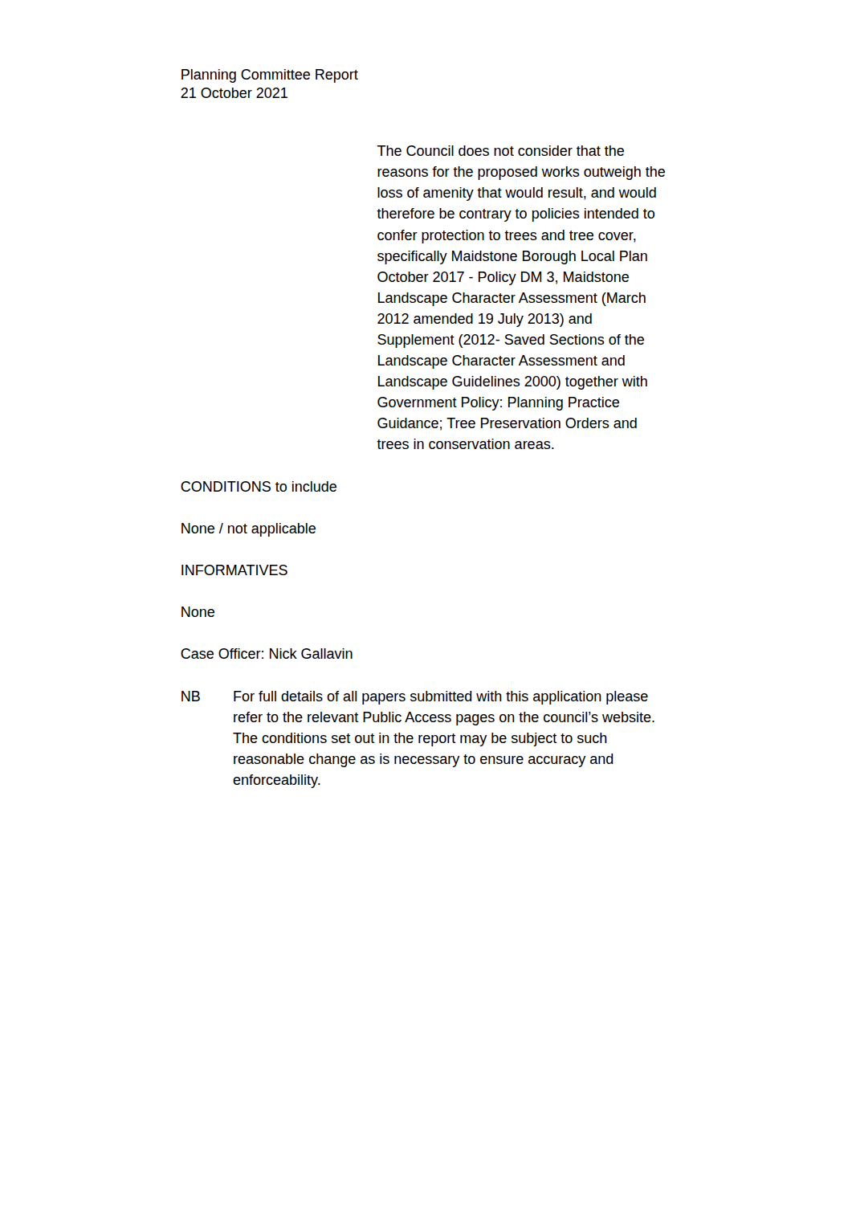Planning Committee Report
21 October 2021
The Council does not consider that the reasons for the proposed works outweigh the loss of amenity that would result, and would therefore be contrary to policies intended to confer protection to trees and tree cover, specifically Maidstone Borough Local Plan October 2017 - Policy DM 3, Maidstone Landscape Character Assessment (March 2012 amended 19 July 2013) and Supplement (2012- Saved Sections of the Landscape Character Assessment and Landscape Guidelines 2000) together with Government Policy: Planning Practice Guidance; Tree Preservation Orders and trees in conservation areas.
CONDITIONS to include
None / not applicable
INFORMATIVES
None
Case Officer: Nick Gallavin
NB
For full details of all papers submitted with this application please refer to the relevant Public Access pages on the council’s website.
The conditions set out in the report may be subject to such reasonable change as is necessary to ensure accuracy and enforceability.